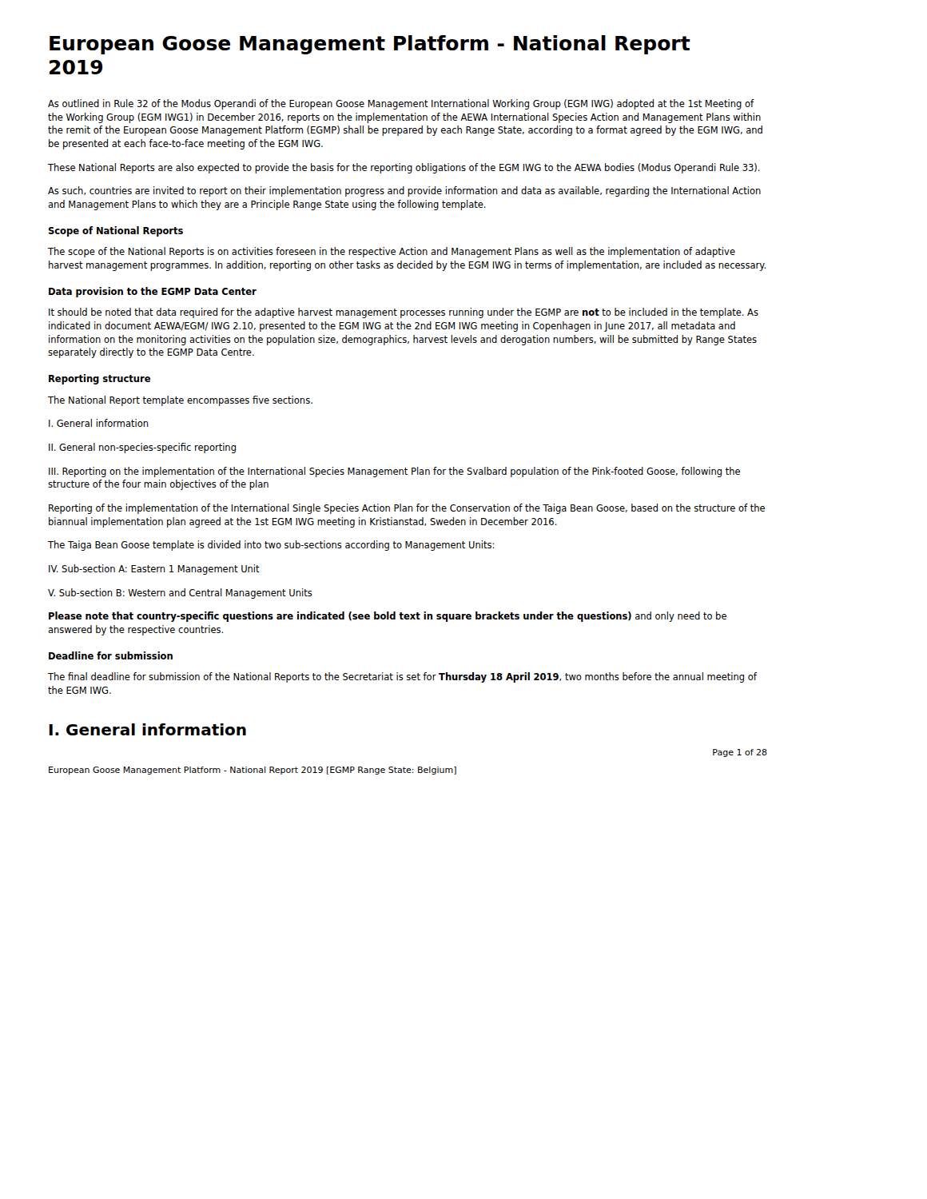European Goose Management Platform - National Report
2019
As outlined in Rule 32 of the Modus Operandi of the European Goose Management International Working Group (EGM IWG) adopted at the 1st Meeting of the Working Group (EGM IWG1) in December 2016, reports on the implementation of the AEWA International Species Action and Management Plans within the remit of the European Goose Management Platform (EGMP) shall be prepared by each Range State, according to a format agreed by the EGM IWG, and be presented at each face-to-face meeting of the EGM IWG.
These National Reports are also expected to provide the basis for the reporting obligations of the EGM IWG to the AEWA bodies (Modus Operandi Rule 33).
As such, countries are invited to report on their implementation progress and provide information and data as available, regarding the International Action and Management Plans to which they are a Principle Range State using the following template.
Scope of National Reports
The scope of the National Reports is on activities foreseen in the respective Action and Management Plans as well as the implementation of adaptive harvest management programmes. In addition, reporting on other tasks as decided by the EGM IWG in terms of implementation, are included as necessary.
Data provision to the EGMP Data Center
It should be noted that data required for the adaptive harvest management processes running under the EGMP are not to be included in the template. As indicated in document AEWA/EGM/ IWG 2.10, presented to the EGM IWG at the 2nd EGM IWG meeting in Copenhagen in June 2017, all metadata and information on the monitoring activities on the population size, demographics, harvest levels and derogation numbers, will be submitted by Range States separately directly to the EGMP Data Centre.
Reporting structure
The National Report template encompasses five sections.
I. General information
II. General non-species-specific reporting
III. Reporting on the implementation of the International Species Management Plan for the Svalbard population of the Pink-footed Goose, following the structure of the four main objectives of the plan
Reporting of the implementation of the International Single Species Action Plan for the Conservation of the Taiga Bean Goose, based on the structure of the biannual implementation plan agreed at the 1st EGM IWG meeting in Kristianstad, Sweden in December 2016.
The Taiga Bean Goose template is divided into two sub-sections according to Management Units:
IV. Sub-section A: Eastern 1 Management Unit
V. Sub-section B: Western and Central Management Units
Please note that country-specific questions are indicated (see bold text in square brackets under the questions) and only need to be answered by the respective countries.
Deadline for submission
The final deadline for submission of the National Reports to the Secretariat is set for Thursday 18 April 2019, two months before the annual meeting of the EGM IWG.
I. General information
Page 1 of 28
European Goose Management Platform - National Report 2019 [EGMP Range State: Belgium]